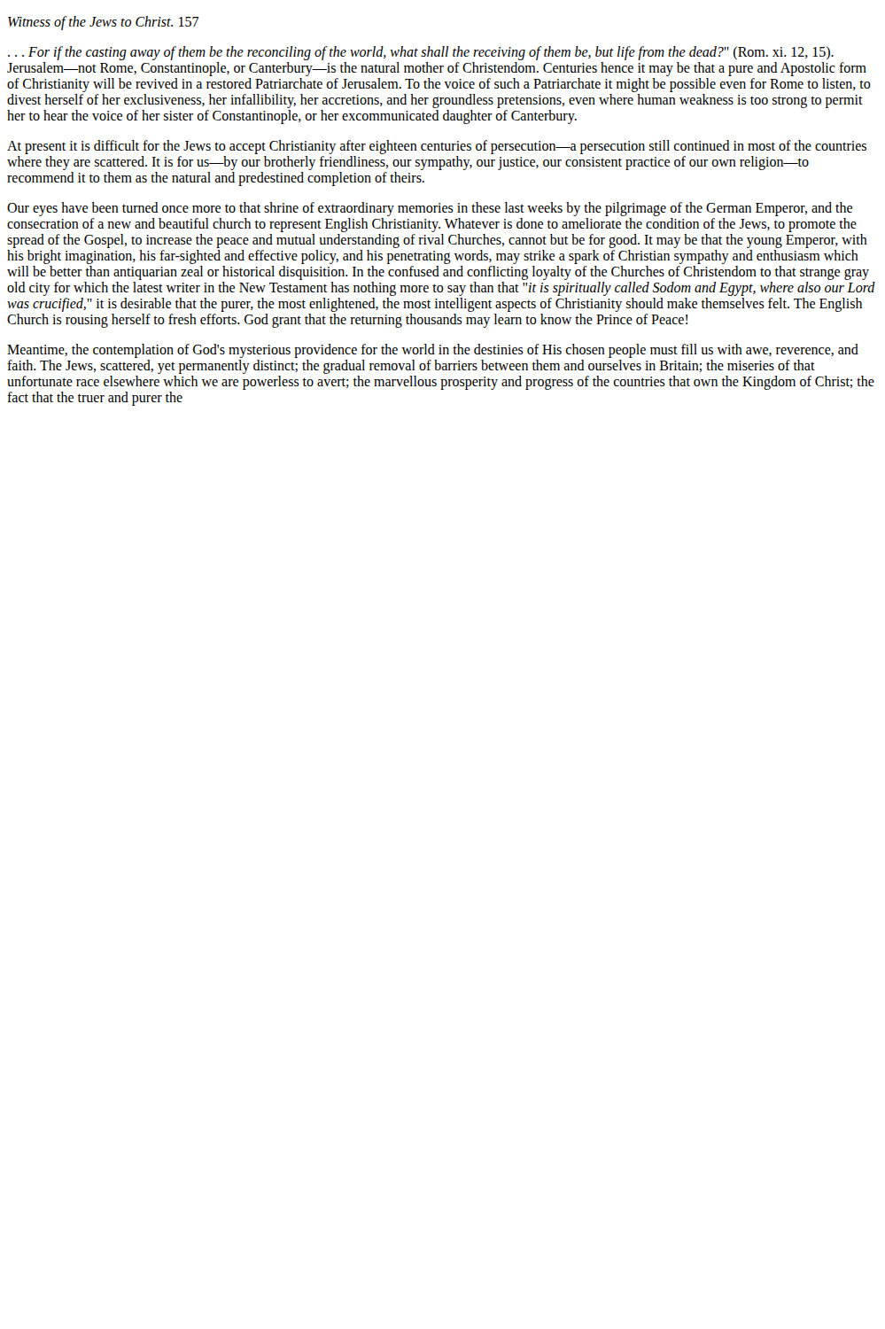Witness of the Jews to Christ. 157
. . . For if the casting away of them be the reconciling of the world, what shall the receiving of them be, but life from the dead?" (Rom. xi. 12, 15). Jerusalem—not Rome, Constantinople, or Canterbury—is the natural mother of Christendom. Centuries hence it may be that a pure and Apostolic form of Christianity will be revived in a restored Patriarchate of Jerusalem. To the voice of such a Patriarchate it might be possible even for Rome to listen, to divest herself of her exclusiveness, her infallibility, her accretions, and her groundless pretensions, even where human weakness is too strong to permit her to hear the voice of her sister of Constantinople, or her excommunicated daughter of Canterbury.
At present it is difficult for the Jews to accept Christianity after eighteen centuries of persecution—a persecution still continued in most of the countries where they are scattered. It is for us—by our brotherly friendliness, our sympathy, our justice, our consistent practice of our own religion—to recommend it to them as the natural and predestined completion of theirs.
Our eyes have been turned once more to that shrine of extraordinary memories in these last weeks by the pilgrimage of the German Emperor, and the consecration of a new and beautiful church to represent English Christianity. Whatever is done to ameliorate the condition of the Jews, to promote the spread of the Gospel, to increase the peace and mutual understanding of rival Churches, cannot but be for good. It may be that the young Emperor, with his bright imagination, his far-sighted and effective policy, and his penetrating words, may strike a spark of Christian sympathy and enthusiasm which will be better than antiquarian zeal or historical disquisition. In the confused and conflicting loyalty of the Churches of Christendom to that strange gray old city for which the latest writer in the New Testament has nothing more to say than that "it is spiritually called Sodom and Egypt, where also our Lord was crucified," it is desirable that the purer, the most enlightened, the most intelligent aspects of Christianity should make themselves felt. The English Church is rousing herself to fresh efforts. God grant that the returning thousands may learn to know the Prince of Peace!
Meantime, the contemplation of God's mysterious providence for the world in the destinies of His chosen people must fill us with awe, reverence, and faith. The Jews, scattered, yet permanently distinct; the gradual removal of barriers between them and ourselves in Britain; the miseries of that unfortunate race elsewhere which we are powerless to avert; the marvellous prosperity and progress of the countries that own the Kingdom of Christ; the fact that the truer and purer the